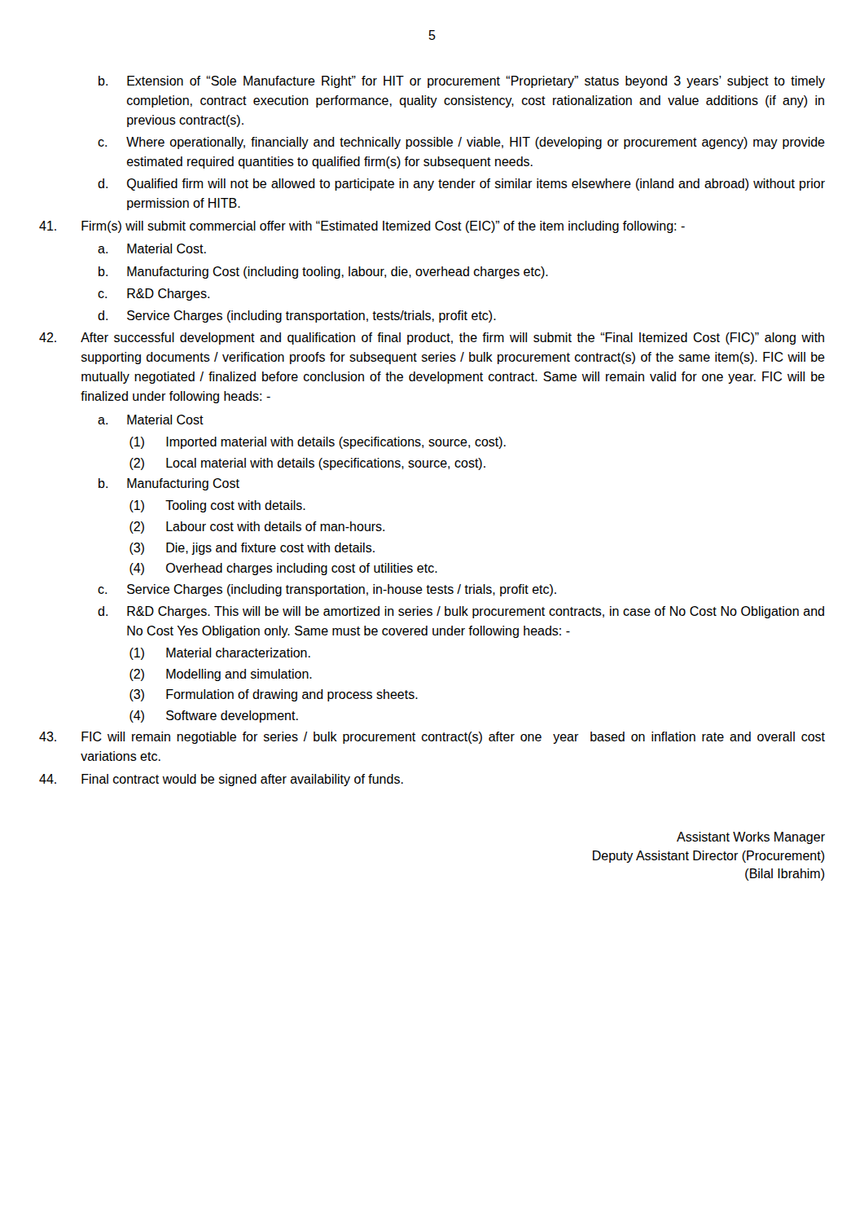5
b.
Extension of “Sole Manufacture Right” for HIT or procurement “Proprietary” status beyond 3 years’ subject to timely completion, contract execution performance, quality consistency, cost rationalization and value additions (if any) in previous contract(s).
c.
Where operationally, financially and technically possible / viable, HIT (developing or procurement agency) may provide estimated required quantities to qualified firm(s) for subsequent needs.
d.
Qualified firm will not be allowed to participate in any tender of similar items elsewhere (inland and abroad) without prior permission of HITB.
41.
Firm(s) will submit commercial offer with “Estimated Itemized Cost (EIC)” of the item including following: -
a.
Material Cost.
b.
Manufacturing Cost (including tooling, labour, die, overhead charges etc).
c.
R&D Charges.
d.
Service Charges (including transportation, tests/trials, profit etc).
42.
After successful development and qualification of final product, the firm will submit the “Final Itemized Cost (FIC)” along with supporting documents / verification proofs for subsequent series / bulk procurement contract(s) of the same item(s). FIC will be mutually negotiated / finalized before conclusion of the development contract. Same will remain valid for one year. FIC will be finalized under following heads: -
a.
Material Cost
(1)
Imported material with details (specifications, source, cost).
(2)
Local material with details (specifications, source, cost).
b.
Manufacturing Cost
(1)
Tooling cost with details.
(2)
Labour cost with details of man-hours.
(3)
Die, jigs and fixture cost with details.
(4)
Overhead charges including cost of utilities etc.
c.
Service Charges (including transportation, in-house tests / trials, profit etc).
d.
R&D Charges. This will be will be amortized in series / bulk procurement contracts, in case of No Cost No Obligation and No Cost Yes Obligation only. Same must be covered under following heads: -
(1)
Material characterization.
(2)
Modelling and simulation.
(3)
Formulation of drawing and process sheets.
(4)
Software development.
43.
FIC will remain negotiable for series / bulk procurement contract(s) after one year based on inflation rate and overall cost variations etc.
44.
Final contract would be signed after availability of funds.
Assistant Works Manager
Deputy Assistant Director (Procurement)
(Bilal Ibrahim)